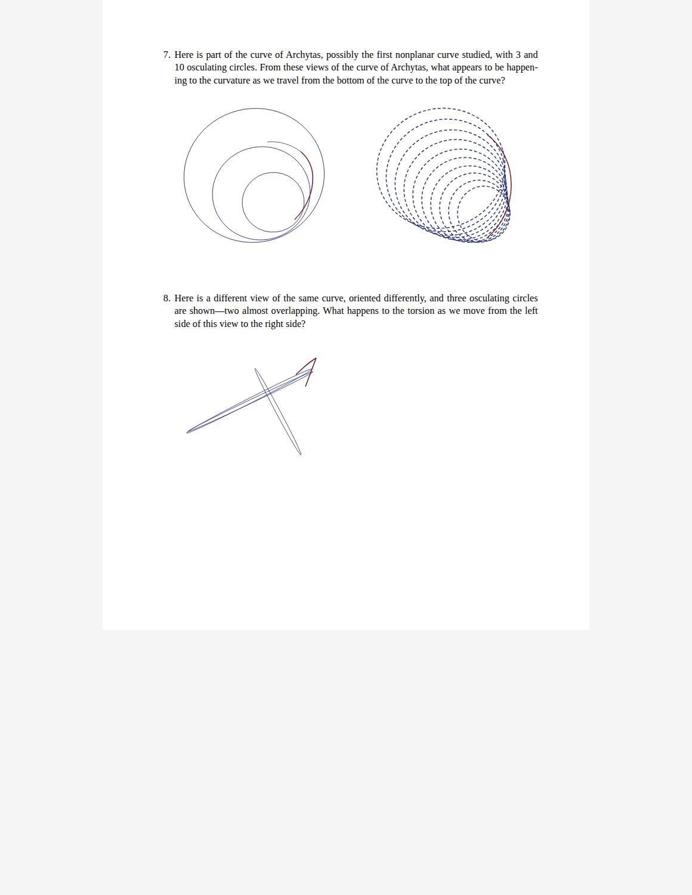7.
Here is part of the curve of Archytas, possibly the first nonplanar curve studied, with 3 and 10 osculating circles. From these views of the curve of Archytas, what appears to be happening to the curvature as we travel from the bottom of the curve to the top of the curve?
8.
Here is a different view of the same curve, oriented differently, and three osculating circles are shown—two almost overlapping. What happens to the torsion as we move from the left side of this view to the right side?